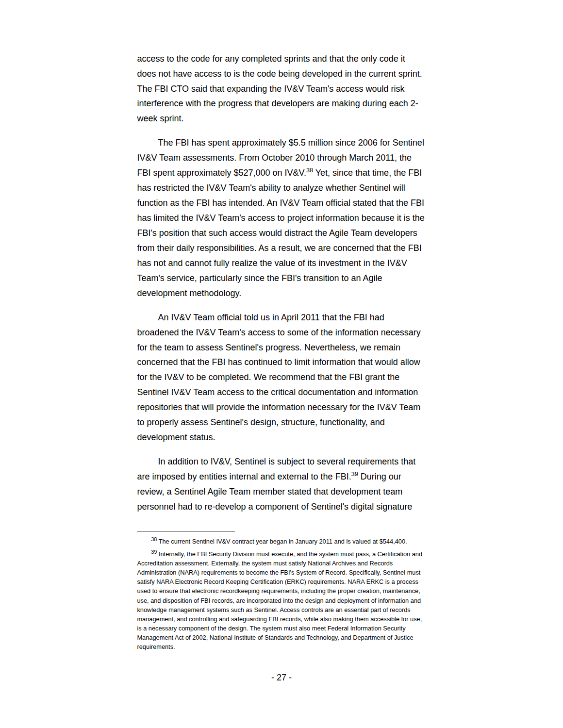access to the code for any completed sprints and that the only code it does not have access to is the code being developed in the current sprint. The FBI CTO said that expanding the IV&V Team's access would risk interference with the progress that developers are making during each 2-week sprint.
The FBI has spent approximately $5.5 million since 2006 for Sentinel IV&V Team assessments. From October 2010 through March 2011, the FBI spent approximately $527,000 on IV&V.38 Yet, since that time, the FBI has restricted the IV&V Team's ability to analyze whether Sentinel will function as the FBI has intended. An IV&V Team official stated that the FBI has limited the IV&V Team's access to project information because it is the FBI's position that such access would distract the Agile Team developers from their daily responsibilities. As a result, we are concerned that the FBI has not and cannot fully realize the value of its investment in the IV&V Team's service, particularly since the FBI's transition to an Agile development methodology.
An IV&V Team official told us in April 2011 that the FBI had broadened the IV&V Team's access to some of the information necessary for the team to assess Sentinel's progress. Nevertheless, we remain concerned that the FBI has continued to limit information that would allow for the IV&V to be completed. We recommend that the FBI grant the Sentinel IV&V Team access to the critical documentation and information repositories that will provide the information necessary for the IV&V Team to properly assess Sentinel's design, structure, functionality, and development status.
In addition to IV&V, Sentinel is subject to several requirements that are imposed by entities internal and external to the FBI.39 During our review, a Sentinel Agile Team member stated that development team personnel had to re-develop a component of Sentinel's digital signature
38 The current Sentinel IV&V contract year began in January 2011 and is valued at $544,400.
39 Internally, the FBI Security Division must execute, and the system must pass, a Certification and Accreditation assessment. Externally, the system must satisfy National Archives and Records Administration (NARA) requirements to become the FBI's System of Record. Specifically, Sentinel must satisfy NARA Electronic Record Keeping Certification (ERKC) requirements. NARA ERKC is a process used to ensure that electronic recordkeeping requirements, including the proper creation, maintenance, use, and disposition of FBI records, are incorporated into the design and deployment of information and knowledge management systems such as Sentinel. Access controls are an essential part of records management, and controlling and safeguarding FBI records, while also making them accessible for use, is a necessary component of the design. The system must also meet Federal Information Security Management Act of 2002, National Institute of Standards and Technology, and Department of Justice requirements.
- 27 -